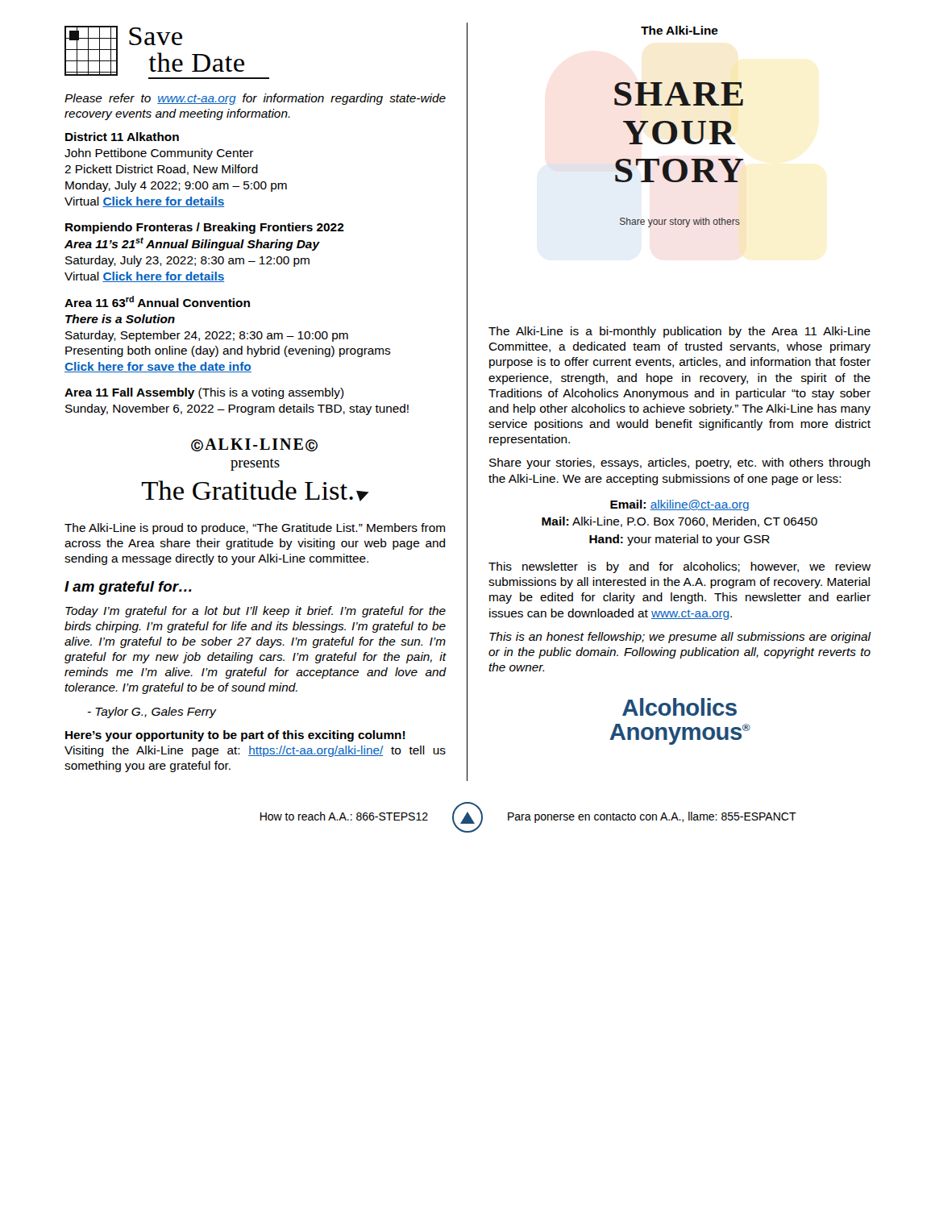Save the Date
Please refer to www.ct-aa.org for information regarding state-wide recovery events and meeting information.
District 11 Alkathon
John Pettibone Community Center
2 Pickett District Road, New Milford
Monday, July 4 2022; 9:00 am – 5:00 pm
Virtual Click here for details
Rompiendo Fronteras / Breaking Frontiers 2022
Area 11’s 21st Annual Bilingual Sharing Day
Saturday, July 23, 2022; 8:30 am – 12:00 pm
Virtual Click here for details
Area 11 63rd Annual Convention
There is a Solution
Saturday, September 24, 2022; 8:30 am – 10:00 pm
Presenting both online (day) and hybrid (evening) programs
Click here for save the date info
Area 11 Fall Assembly (This is a voting assembly)
Sunday, November 6, 2022 – Program details TBD, stay tuned!
ⒸALKI-LINEⒸ
presents
The Gratitude List.
The Alki-Line is proud to produce, “The Gratitude List.” Members from across the Area share their gratitude by visiting our web page and sending a message directly to your Alki-Line committee.
I am grateful for…
Today I’m grateful for a lot but I’ll keep it brief. I’m grateful for the birds chirping. I’m grateful for life and its blessings. I’m grateful to be alive. I’m grateful to be sober 27 days. I’m grateful for the sun. I’m grateful for my new job detailing cars. I’m grateful for the pain, it reminds me I’m alive. I’m grateful for acceptance and love and tolerance. I’m grateful to be of sound mind.
- Taylor G., Gales Ferry
Here’s your opportunity to be part of this exciting column!
Visiting the Alki-Line page at: https://ct-aa.org/alki-line/ to tell us something you are grateful for.
The Alki-Line
SHARE YOUR STORY
Share your story with others
The Alki-Line is a bi-monthly publication by the Area 11 Alki-Line Committee, a dedicated team of trusted servants, whose primary purpose is to offer current events, articles, and information that foster experience, strength, and hope in recovery, in the spirit of the Traditions of Alcoholics Anonymous and in particular “to stay sober and help other alcoholics to achieve sobriety.” The Alki-Line has many service positions and would benefit significantly from more district representation.
Share your stories, essays, articles, poetry, etc. with others through the Alki-Line. We are accepting submissions of one page or less:
Email: alkiline@ct-aa.org
Mail: Alki-Line, P.O. Box 7060, Meriden, CT 06450
Hand: your material to your GSR
This newsletter is by and for alcoholics; however, we review submissions by all interested in the A.A. program of recovery. Material may be edited for clarity and length. This newsletter and earlier issues can be downloaded at www.ct-aa.org.
This is an honest fellowship; we presume all submissions are original or in the public domain. Following publication all, copyright reverts to the owner.
Alcoholics
Anonymous®
How to reach A.A.: 866-STEPS12
Para ponerse en contacto con A.A., llame: 855-ESPANCT